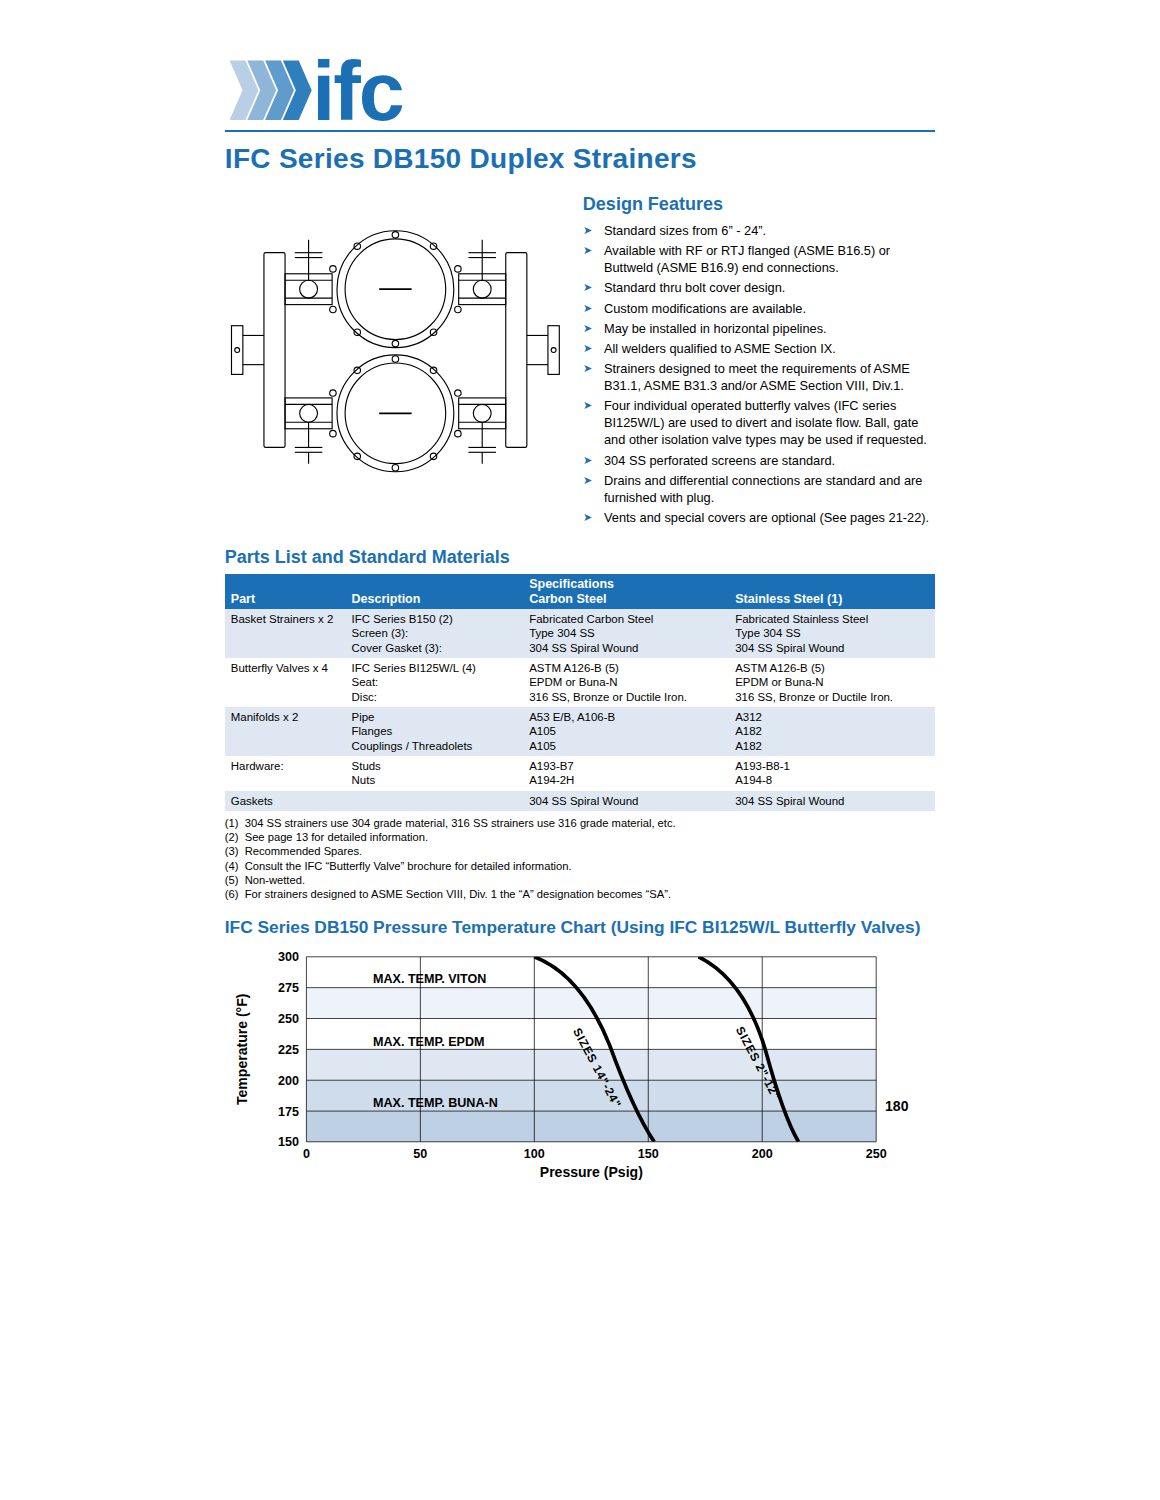ifc
IFC Series DB150 Duplex Strainers
Design Features
Standard sizes from 6” - 24”.
Available with RF or RTJ flanged (ASME B16.5) or Buttweld (ASME B16.9) end connections.
Standard thru bolt cover design.
Custom modifications are available.
May be installed in horizontal pipelines.
All welders qualified to ASME Section IX.
Strainers designed to meet the requirements of ASME B31.1, ASME B31.3 and/or ASME Section VIII, Div.1.
Four individual operated butterfly valves (IFC series BI125W/L) are used to divert and isolate flow. Ball, gate and other isolation valve types may be used if requested.
304 SS perforated screens are standard.
Drains and differential connections are standard and are furnished with plug.
Vents and special covers are optional (See pages 21-22).
Parts List and Standard Materials
| Part | Description | Specifications Carbon Steel | Stainless Steel (1) |
| --- | --- | --- | --- |
| Basket Strainers x 2 | IFC Series B150 (2) Screen (3): Cover Gasket (3): | Fabricated Carbon Steel Type 304 SS 304 SS Spiral Wound | Fabricated Stainless Steel Type 304 SS 304 SS Spiral Wound |
| Butterfly Valves x 4 | IFC Series BI125W/L (4) Seat: Disc: | ASTM A126-B (5) EPDM or Buna-N 316 SS, Bronze or Ductile Iron. | ASTM A126-B (5) EPDM or Buna-N 316 SS, Bronze or Ductile Iron. |
| Manifolds x 2 | Pipe Flanges Couplings / Threadolets | A53 E/B, A106-B A105 A105 | A312 A182 A182 |
| Hardware: | Studs Nuts | A193-B7 A194-2H | A193-B8-1 A194-8 |
| Gaskets | | 304 SS Spiral Wound | 304 SS Spiral Wound |
(1) 304 SS strainers use 304 grade material, 316 SS strainers use 316 grade material, etc.
(2) See page 13 for detailed information.
(3) Recommended Spares.
(4) Consult the IFC “Butterfly Valve” brochure for detailed information.
(5) Non-wetted.
(6) For strainers designed to ASME Section VIII, Div. 1 the “A” designation becomes “SA”.
IFC Series DB150 Pressure Temperature Chart (Using IFC BI125W/L Butterfly Valves)
300 275 250 225 200 175 150 0 50 100 150 200 250 Pressure (Psig) Temperature (°F) MAX. TEMP. VITON MAX. TEMP. EPDM MAX. TEMP. BUNA-N SIZES 14"-24" SIZES 2"-12" 180